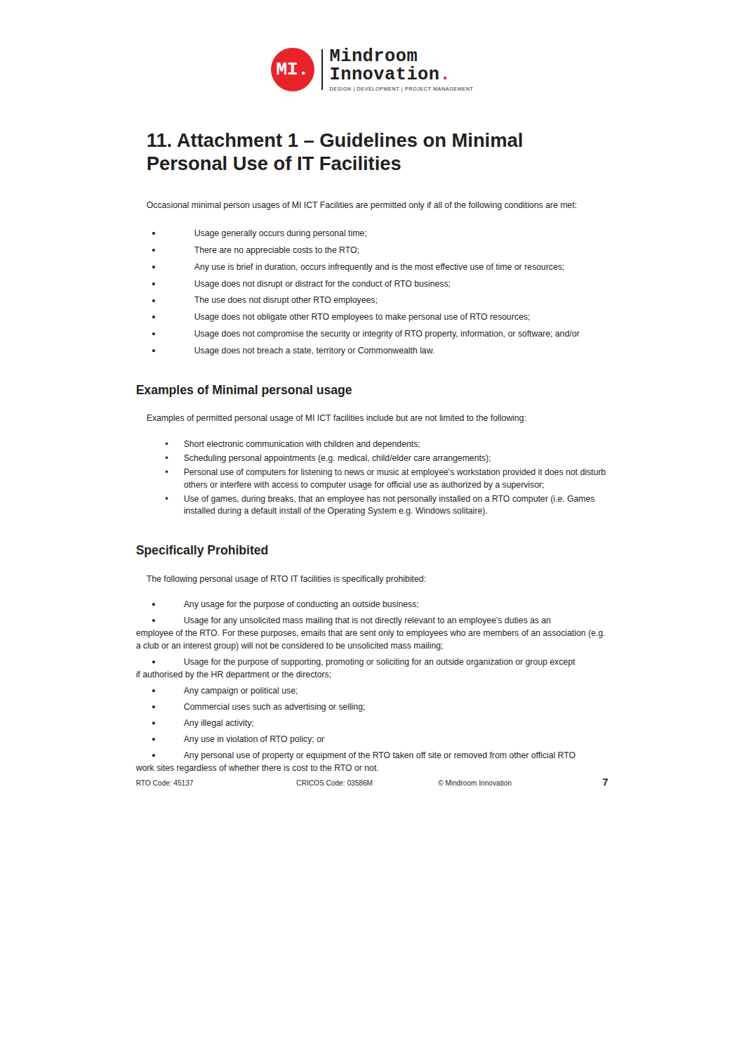MI.
Mindroom Innovation. DESIGN | DEVELOPMENT | PROJECT MANAGEMENT
11. Attachment 1 – Guidelines on Minimal Personal Use of IT Facilities
Occasional minimal person usages of MI ICT Facilities are permitted only if all of the following conditions are met:
Usage generally occurs during personal time;
There are no appreciable costs to the RTO;
Any use is brief in duration, occurs infrequently and is the most effective use of time or resources;
Usage does not disrupt or distract for the conduct of RTO business;
The use does not disrupt other RTO employees;
Usage does not obligate other RTO employees to make personal use of RTO resources;
Usage does not compromise the security or integrity of RTO property, information, or software; and/or
Usage does not breach a state, territory or Commonwealth law.
Examples of Minimal personal usage
Examples of permitted personal usage of MI ICT facilities include but are not limited to the following:
Short electronic communication with children and dependents;
Scheduling personal appointments (e.g. medical, child/elder care arrangements);
Personal use of computers for listening to news or music at employee's workstation provided it does not disturb others or interfere with access to computer usage for official use as authorized by a supervisor;
Use of games, during breaks, that an employee has not personally installed on a RTO computer (i.e. Games installed during a default install of the Operating System e.g. Windows solitaire).
Specifically Prohibited
The following personal usage of RTO IT facilities is specifically prohibited:
Any usage for the purpose of conducting an outside business;
Usage for any unsolicited mass mailing that is not directly relevant to an employee's duties as an employee of the RTO. For these purposes, emails that are sent only to employees who are members of an association (e.g. a club or an interest group) will not be considered to be unsolicited mass mailing;
Usage for the purpose of supporting, promoting or soliciting for an outside organization or group except if authorised by the HR department or the directors;
Any campaign or political use;
Commercial uses such as advertising or selling;
Any illegal activity;
Any use in violation of RTO policy; or
Any personal use of property or equipment of the RTO taken off site or removed from other official RTO work sites regardless of whether there is cost to the RTO or not.
RTO Code: 45137
CRICOS Code: 03586M
© Mindroom Innovation
7